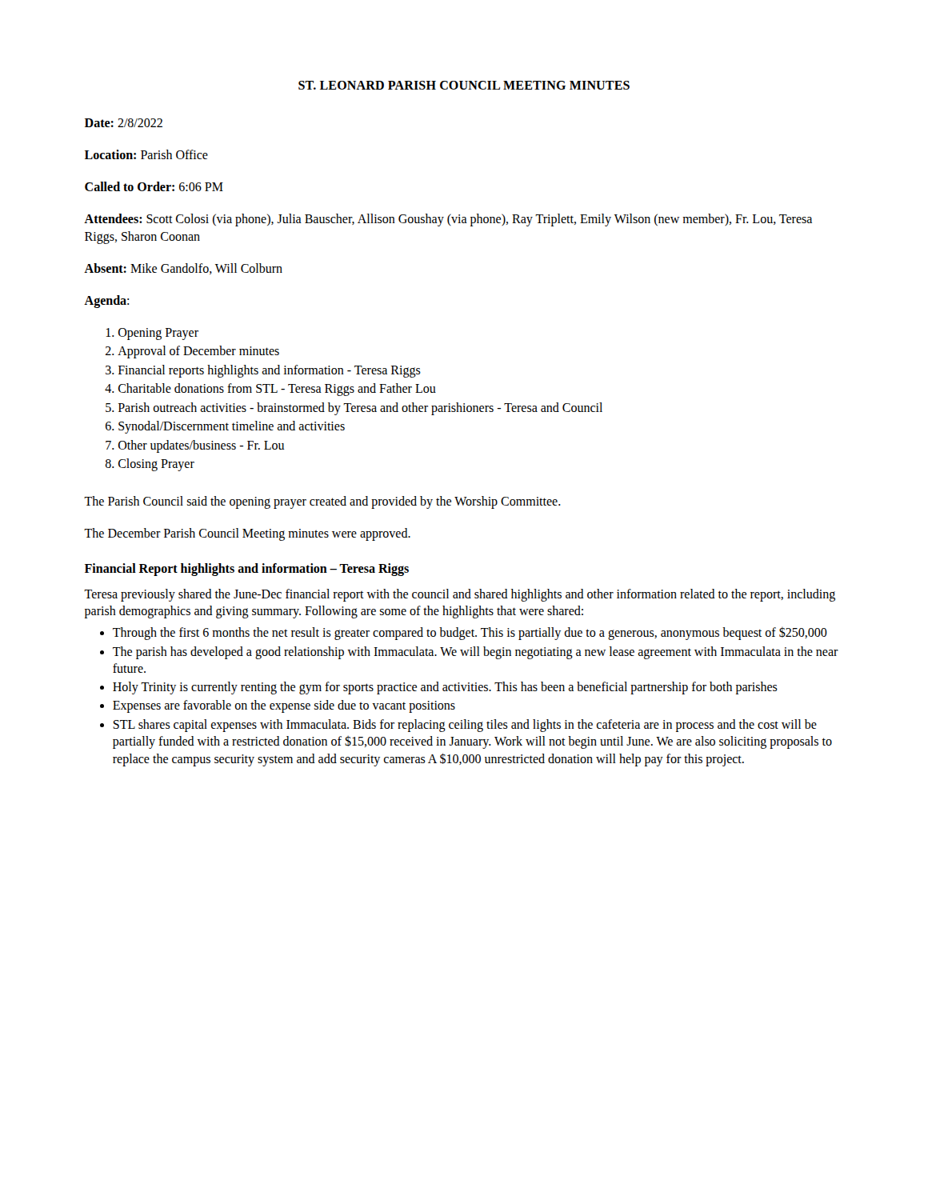ST. LEONARD PARISH COUNCIL MEETING MINUTES
Date: 2/8/2022
Location: Parish Office
Called to Order: 6:06 PM
Attendees: Scott Colosi (via phone), Julia Bauscher, Allison Goushay (via phone), Ray Triplett, Emily Wilson (new member), Fr. Lou, Teresa Riggs, Sharon Coonan
Absent: Mike Gandolfo, Will Colburn
Agenda:
Opening Prayer
Approval of December minutes
Financial reports highlights and information - Teresa Riggs
Charitable donations from STL - Teresa Riggs and Father Lou
Parish outreach activities - brainstormed by Teresa and other parishioners - Teresa and Council
Synodal/Discernment timeline and activities
Other updates/business - Fr. Lou
Closing Prayer
The Parish Council said the opening prayer created and provided by the Worship Committee.
The December Parish Council Meeting minutes were approved.
Financial Report highlights and information – Teresa Riggs
Teresa previously shared the June-Dec financial report with the council and shared highlights and other information related to the report, including parish demographics and giving summary. Following are some of the highlights that were shared:
Through the first 6 months the net result is greater compared to budget. This is partially due to a generous, anonymous bequest of $250,000
The parish has developed a good relationship with Immaculata. We will begin negotiating a new lease agreement with Immaculata in the near future.
Holy Trinity is currently renting the gym for sports practice and activities. This has been a beneficial partnership for both parishes
Expenses are favorable on the expense side due to vacant positions
STL shares capital expenses with Immaculata. Bids for replacing ceiling tiles and lights in the cafeteria are in process and the cost will be partially funded with a restricted donation of $15,000 received in January. Work will not begin until June. We are also soliciting proposals to replace the campus security system and add security cameras A $10,000 unrestricted donation will help pay for this project.